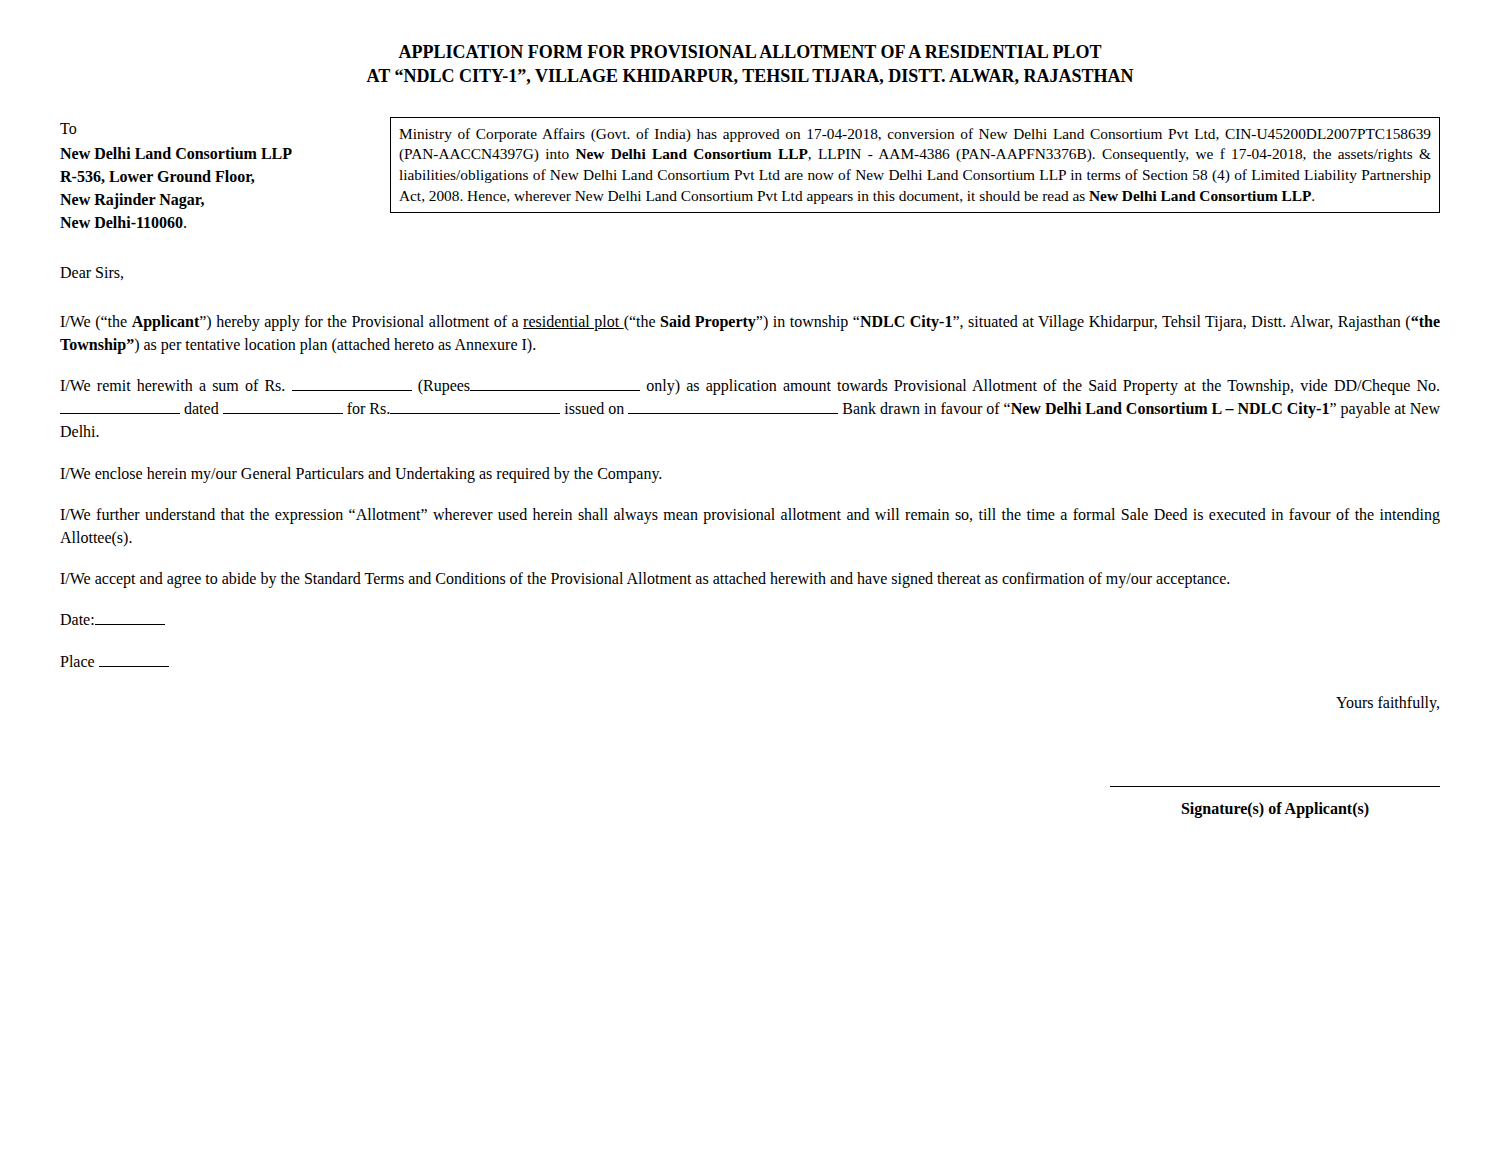APPLICATION FORM FOR PROVISIONAL ALLOTMENT OF A RESIDENTIAL PLOT
AT “NDLC CITY-1”, VILLAGE KHIDARPUR, TEHSIL TIJARA, DISTT. ALWAR, RAJASTHAN
To
New Delhi Land Consortium LLP
R-536, Lower Ground Floor,
New Rajinder Nagar,
New Delhi-110060.
Dear Sirs,
Ministry of Corporate Affairs (Govt. of India) has approved on 17-04-2018, conversion of New Delhi Land Consortium Pvt Ltd, CIN-U45200DL2007PTC158639 (PAN-AACCN4397G) into New Delhi Land Consortium LLP, LLPIN - AAM-4386 (PAN-AAPFN3376B). Consequently, we f 17-04-2018, the assets/rights & liabilities/obligations of New Delhi Land Consortium Pvt Ltd are now of New Delhi Land Consortium LLP in terms of Section 58 (4) of Limited Liability Partnership Act, 2008. Hence, wherever New Delhi Land Consortium Pvt Ltd appears in this document, it should be read as New Delhi Land Consortium LLP.
I/We (“the Applicant”) hereby apply for the Provisional allotment of a residential plot (“the Said Property”) in township “NDLC City-1”, situated at Village Khidarpur, Tehsil Tijara, Distt. Alwar, Rajasthan (“the Township”) as per tentative location plan (attached hereto as Annexure I).
I/We remit herewith a sum of Rs. (Rupees only) as application amount towards Provisional Allotment of the Said Property at the Township, vide DD/Cheque No. dated for Rs. issued on Bank drawn in favour of “New Delhi Land Consortium L – NDLC City-1” payable at New Delhi.
I/We enclose herein my/our General Particulars and Undertaking as required by the Company.
I/We further understand that the expression “Allotment” wherever used herein shall always mean provisional allotment and will remain so, till the time a formal Sale Deed is executed in favour of the intending Allottee(s).
I/We accept and agree to abide by the Standard Terms and Conditions of the Provisional Allotment as attached herewith and have signed thereat as confirmation of my/our acceptance.
Date:
Place
Yours faithfully,
Signature(s) of Applicant(s)